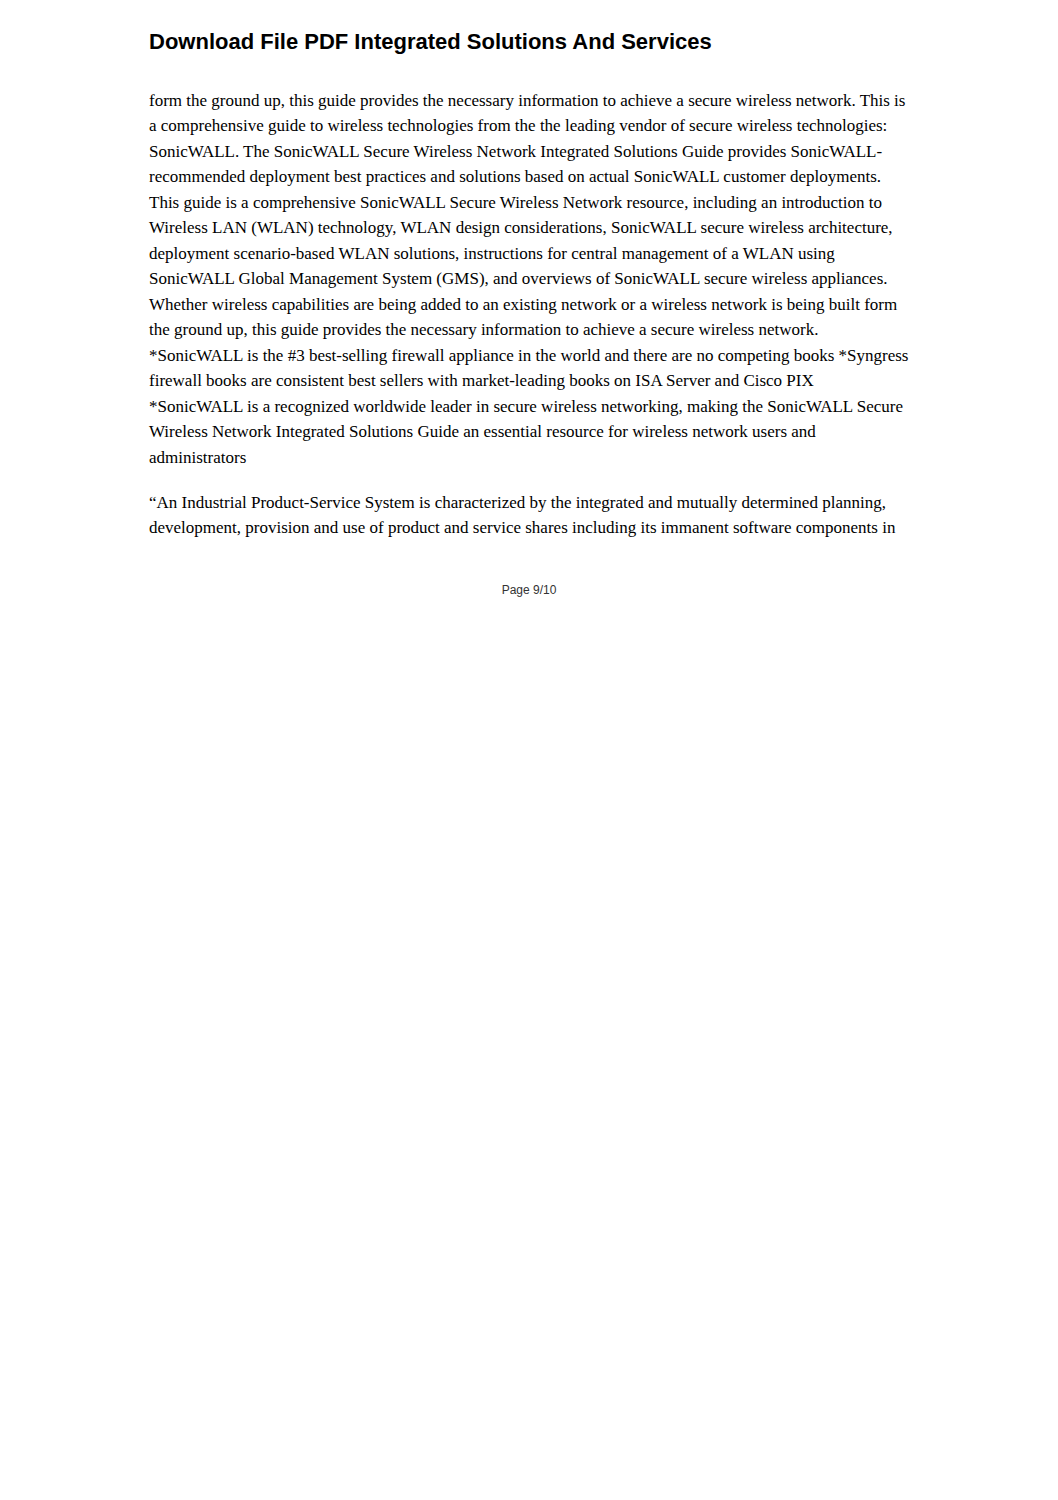Download File PDF Integrated Solutions And Services
form the ground up, this guide provides the necessary information to achieve a secure wireless network. This is a comprehensive guide to wireless technologies from the the leading vendor of secure wireless technologies: SonicWALL. The SonicWALL Secure Wireless Network Integrated Solutions Guide provides SonicWALL-recommended deployment best practices and solutions based on actual SonicWALL customer deployments. This guide is a comprehensive SonicWALL Secure Wireless Network resource, including an introduction to Wireless LAN (WLAN) technology, WLAN design considerations, SonicWALL secure wireless architecture, deployment scenario-based WLAN solutions, instructions for central management of a WLAN using SonicWALL Global Management System (GMS), and overviews of SonicWALL secure wireless appliances. Whether wireless capabilities are being added to an existing network or a wireless network is being built form the ground up, this guide provides the necessary information to achieve a secure wireless network. *SonicWALL is the #3 best-selling firewall appliance in the world and there are no competing books *Syngress firewall books are consistent best sellers with market-leading books on ISA Server and Cisco PIX *SonicWALL is a recognized worldwide leader in secure wireless networking, making the SonicWALL Secure Wireless Network Integrated Solutions Guide an essential resource for wireless network users and administrators
“An Industrial Product-Service System is characterized by the integrated and mutually determined planning, development, provision and use of product and service shares including its immanent software components in
Page 9/10